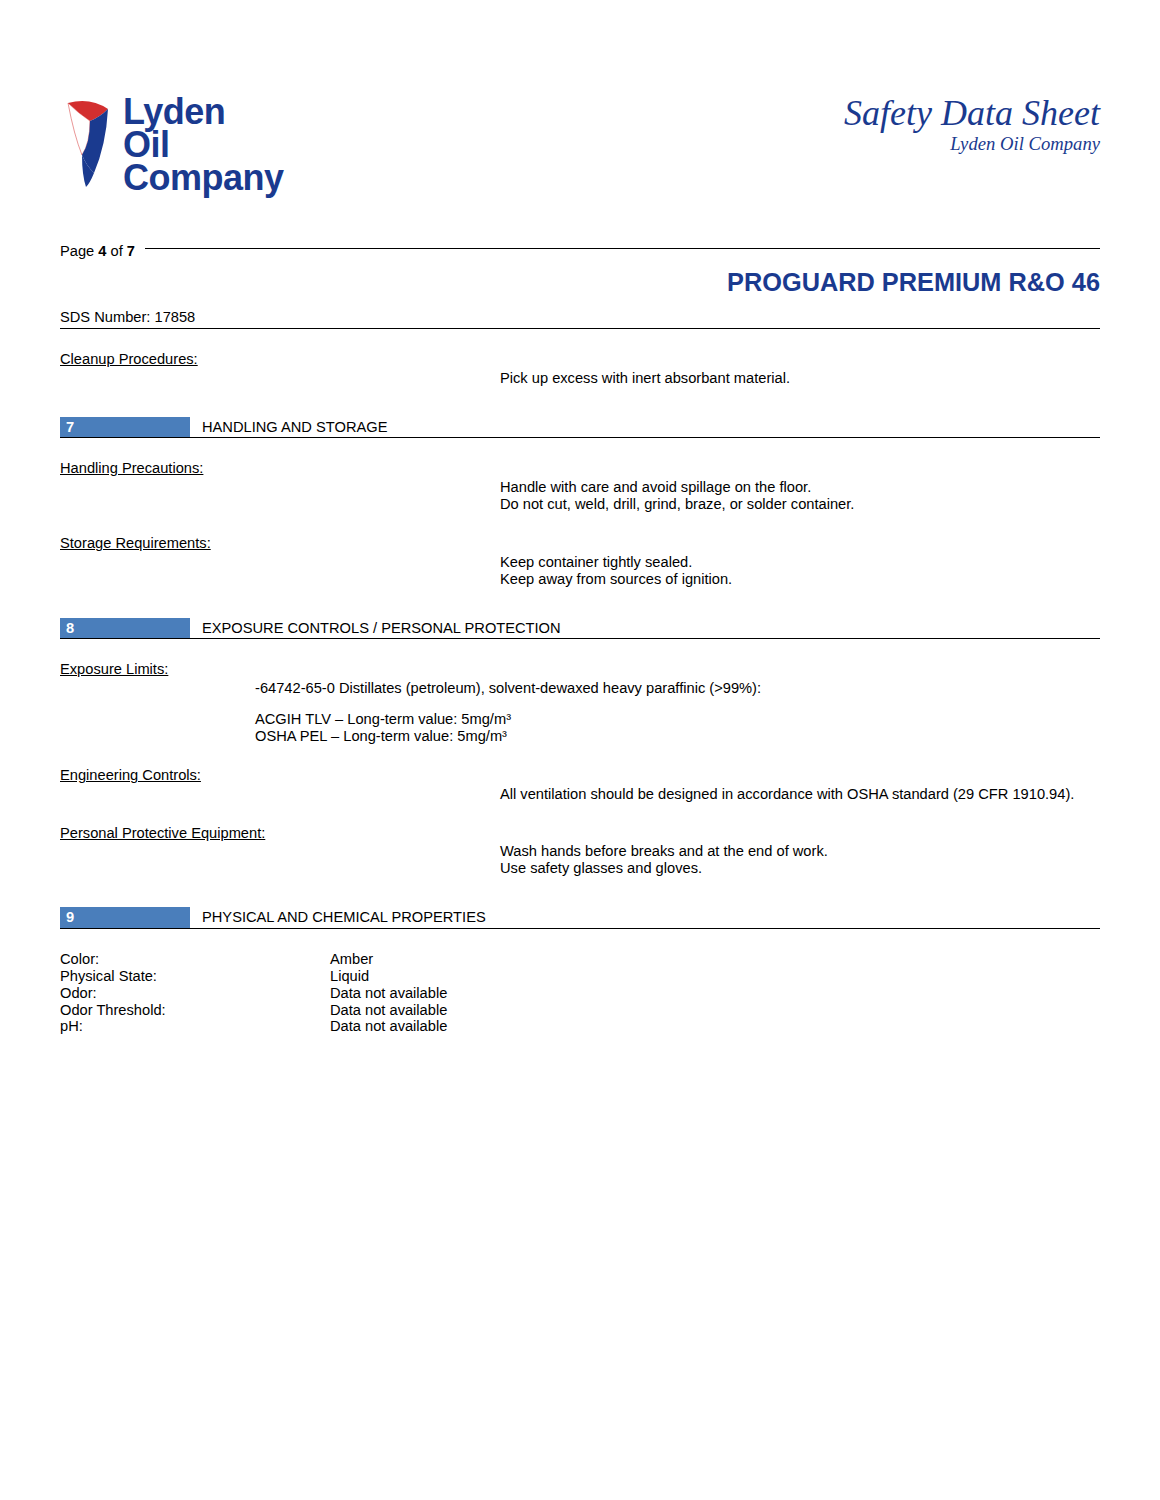Lyden
Oil
Company
Safety Data Sheet
Lyden Oil Company
Page 4 of 7
PROGUARD PREMIUM R&O 46
SDS Number: 17858
Cleanup Procedures:
Pick up excess with inert absorbant material.
7
HANDLING AND STORAGE
Handling Precautions:
Handle with care and avoid spillage on the floor.
Do not cut, weld, drill, grind, braze, or solder container.
Storage Requirements:
Keep container tightly sealed.
Keep away from sources of ignition.
8
EXPOSURE CONTROLS / PERSONAL PROTECTION
Exposure Limits:
-64742-65-0 Distillates (petroleum), solvent-dewaxed heavy paraffinic (>99%):
ACGIH TLV – Long-term value: 5mg/m³
OSHA PEL – Long-term value: 5mg/m³
Engineering Controls:
All ventilation should be designed in accordance with OSHA standard (29 CFR 1910.94).
Personal Protective Equipment:
Wash hands before breaks and at the end of work.
Use safety glasses and gloves.
9
PHYSICAL AND CHEMICAL PROPERTIES
| Color: | Amber |
| Physical State: | Liquid |
| Odor: | Data not available |
| Odor Threshold: | Data not available |
| pH: | Data not available |